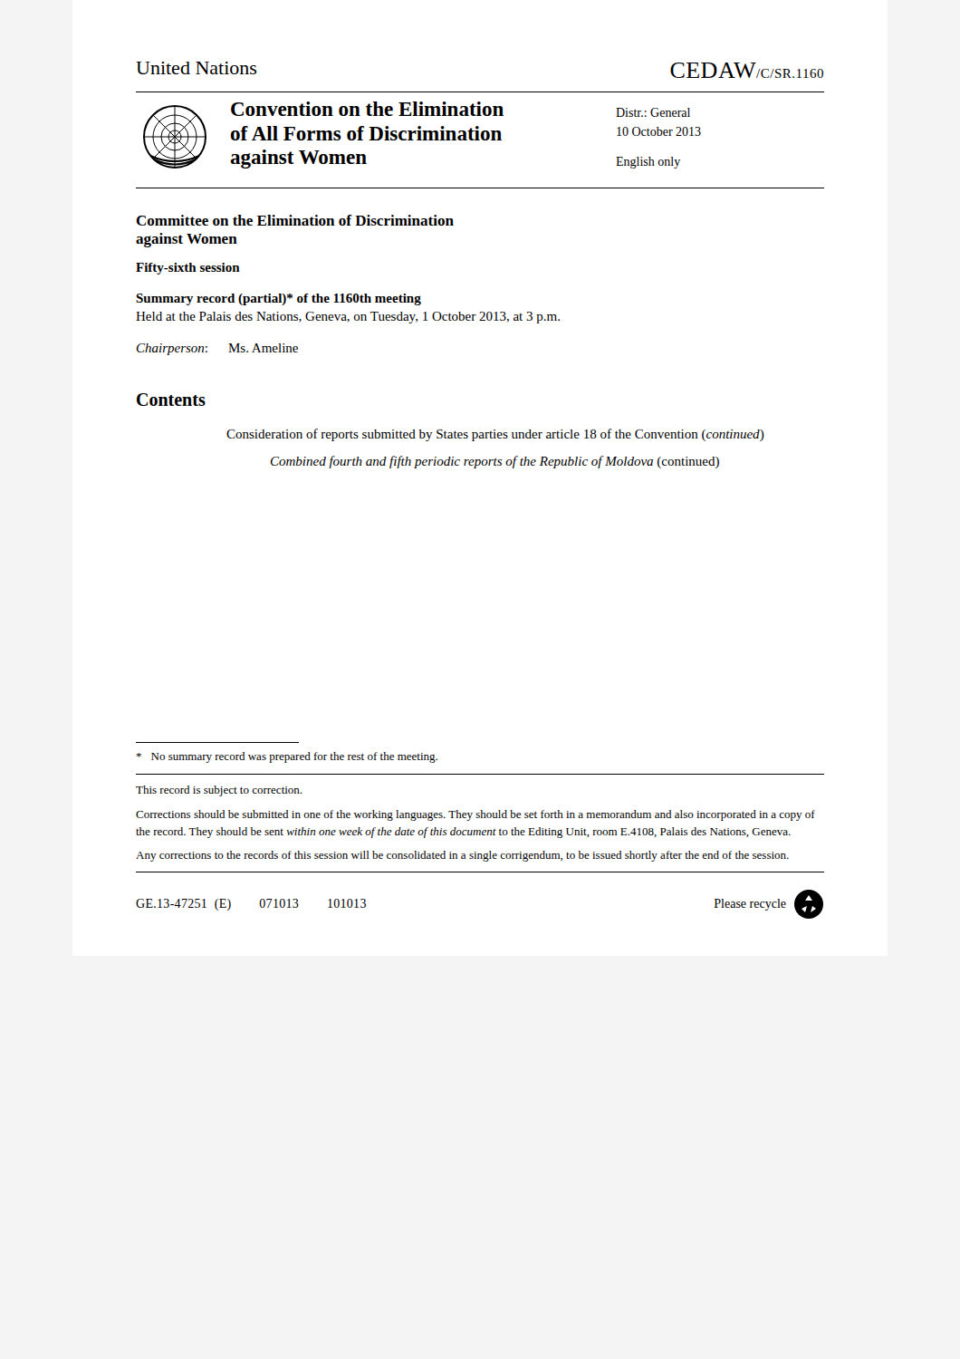United Nations
CEDAW/C/SR.1160
Convention on the Elimination
of All Forms of Discrimination
against Women
Distr.: General
10 October 2013
English only
Committee on the Elimination of Discrimination
against Women
Fifty-sixth session
Summary record (partial)* of the 1160th meeting
Held at the Palais des Nations, Geneva, on Tuesday, 1 October 2013, at 3 p.m.
Chairperson:Ms. Ameline
Contents
Consideration of reports submitted by States parties under article 18 of the Convention (continued)
Combined fourth and fifth periodic reports of the Republic of Moldova (continued)
*No summary record was prepared for the rest of the meeting.
This record is subject to correction.
Corrections should be submitted in one of the working languages. They should be set forth in a memorandum and also incorporated in a copy of the record. They should be sent within one week of the date of this document to the Editing Unit, room E.4108, Palais des Nations, Geneva.
Any corrections to the records of this session will be consolidated in a single corrigendum, to be issued shortly after the end of the session.
GE.13-47251 (E) 071013 101013
Please recycle